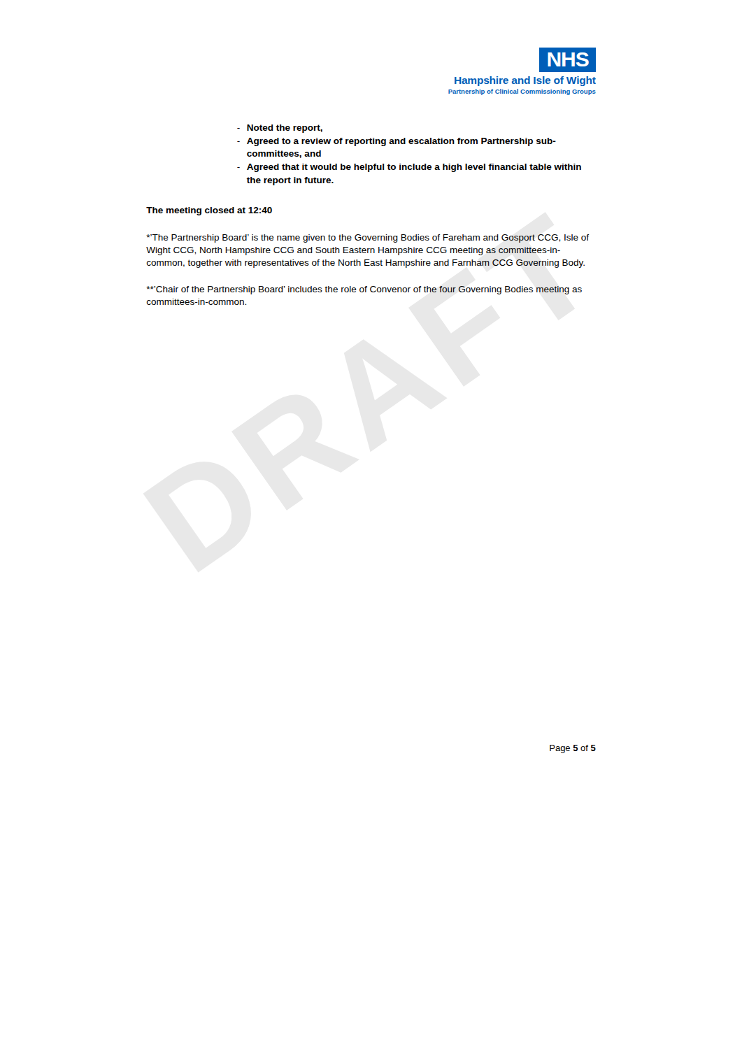DRAFT
NHS
Hampshire and Isle of Wight
Partnership of Clinical Commissioning Groups
Noted the report,
Agreed to a review of reporting and escalation from Partnership sub-committees, and
Agreed that it would be helpful to include a high level financial table within the report in future.
The meeting closed at 12:40
*’The Partnership Board’ is the name given to the Governing Bodies of Fareham and Gosport CCG, Isle of Wight CCG, North Hampshire CCG and South Eastern Hampshire CCG meeting as committees-in-common, together with representatives of the North East Hampshire and Farnham CCG Governing Body.
**’Chair of the Partnership Board’ includes the role of Convenor of the four Governing Bodies meeting as committees-in-common.
Page 5 of 5